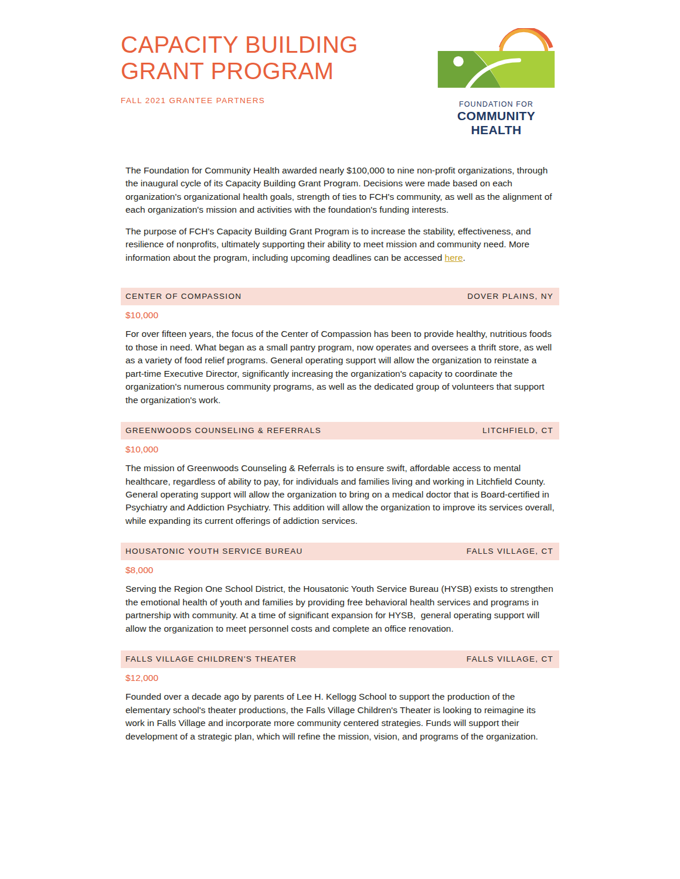Capacity Building Grant Program
Fall 2021 Grantee Partners
FOUNDATION FOR
COMMUNITY
HEALTH
The Foundation for Community Health awarded nearly $100,000 to nine non-profit organizations, through the inaugural cycle of its Capacity Building Grant Program. Decisions were made based on each organization's organizational health goals, strength of ties to FCH's community, as well as the alignment of each organization's mission and activities with the foundation's funding interests.
The purpose of FCH's Capacity Building Grant Program is to increase the stability, effectiveness, and resilience of nonprofits, ultimately supporting their ability to meet mission and community need. More information about the program, including upcoming deadlines can be accessed here.
Center of Compassion Dover Plains, NY
$10,000
For over fifteen years, the focus of the Center of Compassion has been to provide healthy, nutritious foods to those in need. What began as a small pantry program, now operates and oversees a thrift store, as well as a variety of food relief programs. General operating support will allow the organization to reinstate a part-time Executive Director, significantly increasing the organization's capacity to coordinate the organization's numerous community programs, as well as the dedicated group of volunteers that support the organization's work.
Greenwoods Counseling & Referrals Litchfield, CT
$10,000
The mission of Greenwoods Counseling & Referrals is to ensure swift, affordable access to mental healthcare, regardless of ability to pay, for individuals and families living and working in Litchfield County. General operating support will allow the organization to bring on a medical doctor that is Board-certified in Psychiatry and Addiction Psychiatry. This addition will allow the organization to improve its services overall, while expanding its current offerings of addiction services.
Housatonic Youth Service Bureau Falls Village, CT
$8,000
Serving the Region One School District, the Housatonic Youth Service Bureau (HYSB) exists to strengthen the emotional health of youth and families by providing free behavioral health services and programs in partnership with community. At a time of significant expansion for HYSB, general operating support will allow the organization to meet personnel costs and complete an office renovation.
Falls Village Children's Theater Falls Village, CT
$12,000
Founded over a decade ago by parents of Lee H. Kellogg School to support the production of the elementary school's theater productions, the Falls Village Children's Theater is looking to reimagine its work in Falls Village and incorporate more community centered strategies. Funds will support their development of a strategic plan, which will refine the mission, vision, and programs of the organization.